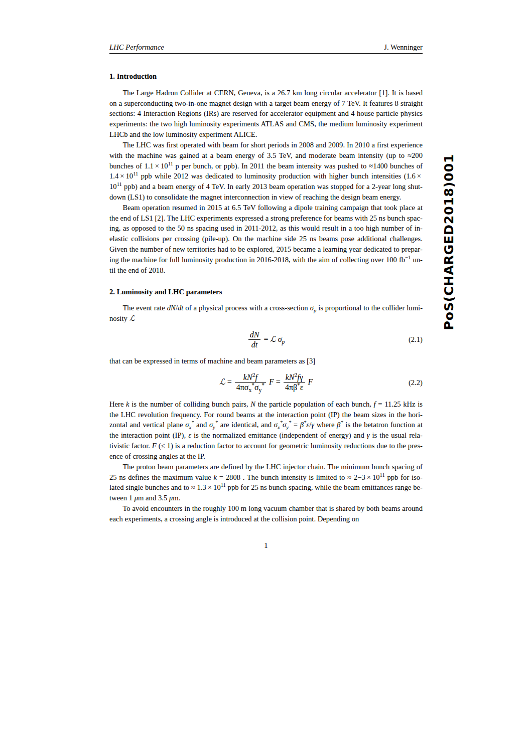LHC Performance
J. Wenninger
PoS(CHARGED2018)001
1. Introduction
The Large Hadron Collider at CERN, Geneva, is a 26.7 km long circular accelerator [1]. It is based on a superconducting two-in-one magnet design with a target beam energy of 7 TeV. It features 8 straight sections: 4 Interaction Regions (IRs) are reserved for accelerator equipment and 4 house particle physics experiments: the two high luminosity experiments ATLAS and CMS, the medium luminosity experiment LHCb and the low luminosity experiment ALICE.
The LHC was first operated with beam for short periods in 2008 and 2009. In 2010 a first experience with the machine was gained at a beam energy of 3.5 TeV, and moderate beam intensity (up to ≈200 bunches of 1.1 × 1011 p per bunch, or ppb). In 2011 the beam intensity was pushed to ≈1400 bunches of 1.4 × 1011 ppb while 2012 was dedicated to luminosity production with higher bunch intensities (1.6 × 1011 ppb) and a beam energy of 4 TeV. In early 2013 beam operation was stopped for a 2-year long shutdown (LS1) to consolidate the magnet interconnection in view of reaching the design beam energy.
Beam operation resumed in 2015 at 6.5 TeV following a dipole training campaign that took place at the end of LS1 [2]. The LHC experiments expressed a strong preference for beams with 25 ns bunch spacing, as opposed to the 50 ns spacing used in 2011-2012, as this would result in a too high number of inelastic collisions per crossing (pile-up). On the machine side 25 ns beams pose additional challenges. Given the number of new territories had to be explored, 2015 became a learning year dedicated to preparing the machine for full luminosity production in 2016-2018, with the aim of collecting over 100 fb−1 until the end of 2018.
2. Luminosity and LHC parameters
The event rate dN/dt of a physical process with a cross-section σp is proportional to the collider luminosity ℒ
dN dt = ℒ σp
(2.1)
that can be expressed in terms of machine and beam parameters as [3]
ℒ = kN2f 4πσx*σy* F = kN2fγ 4πβ*ε F
(2.2)
Here k is the number of colliding bunch pairs, N the particle population of each bunch, f = 11.25 kHz is the LHC revolution frequency. For round beams at the interaction point (IP) the beam sizes in the horizontal and vertical plane σx* and σy* are identical, and σx*σy* = β*ε/γ where β* is the betatron function at the interaction point (IP), ε is the normalized emittance (independent of energy) and γ is the usual relativistic factor. F (≤ 1) is a reduction factor to account for geometric luminosity reductions due to the presence of crossing angles at the IP.
The proton beam parameters are defined by the LHC injector chain. The minimum bunch spacing of 25 ns defines the maximum value k = 2808 . The bunch intensity is limited to ≈ 2−3 × 1011 ppb for isolated single bunches and to ≈ 1.3 × 1011 ppb for 25 ns bunch spacing, while the beam emittances range between 1 μm and 3.5 μm.
To avoid encounters in the roughly 100 m long vacuum chamber that is shared by both beams around each experiments, a crossing angle is introduced at the collision point. Depending on
1